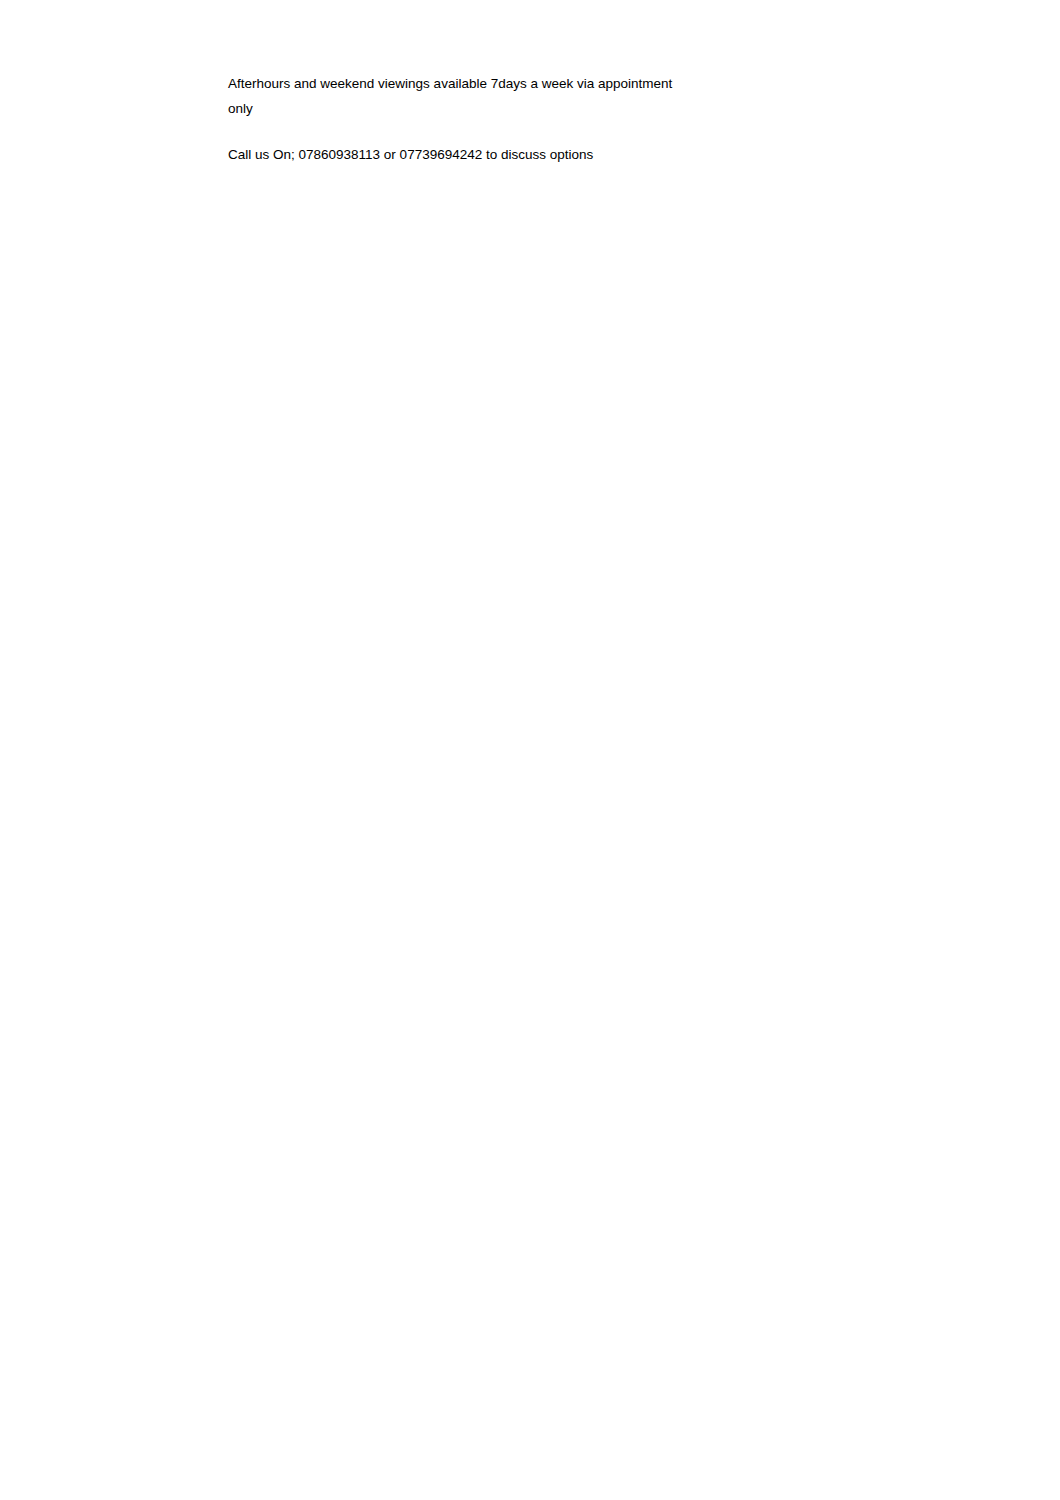Afterhours and weekend viewings available 7days a week via appointment only
Call us On; 07860938113 or 07739694242 to discuss options